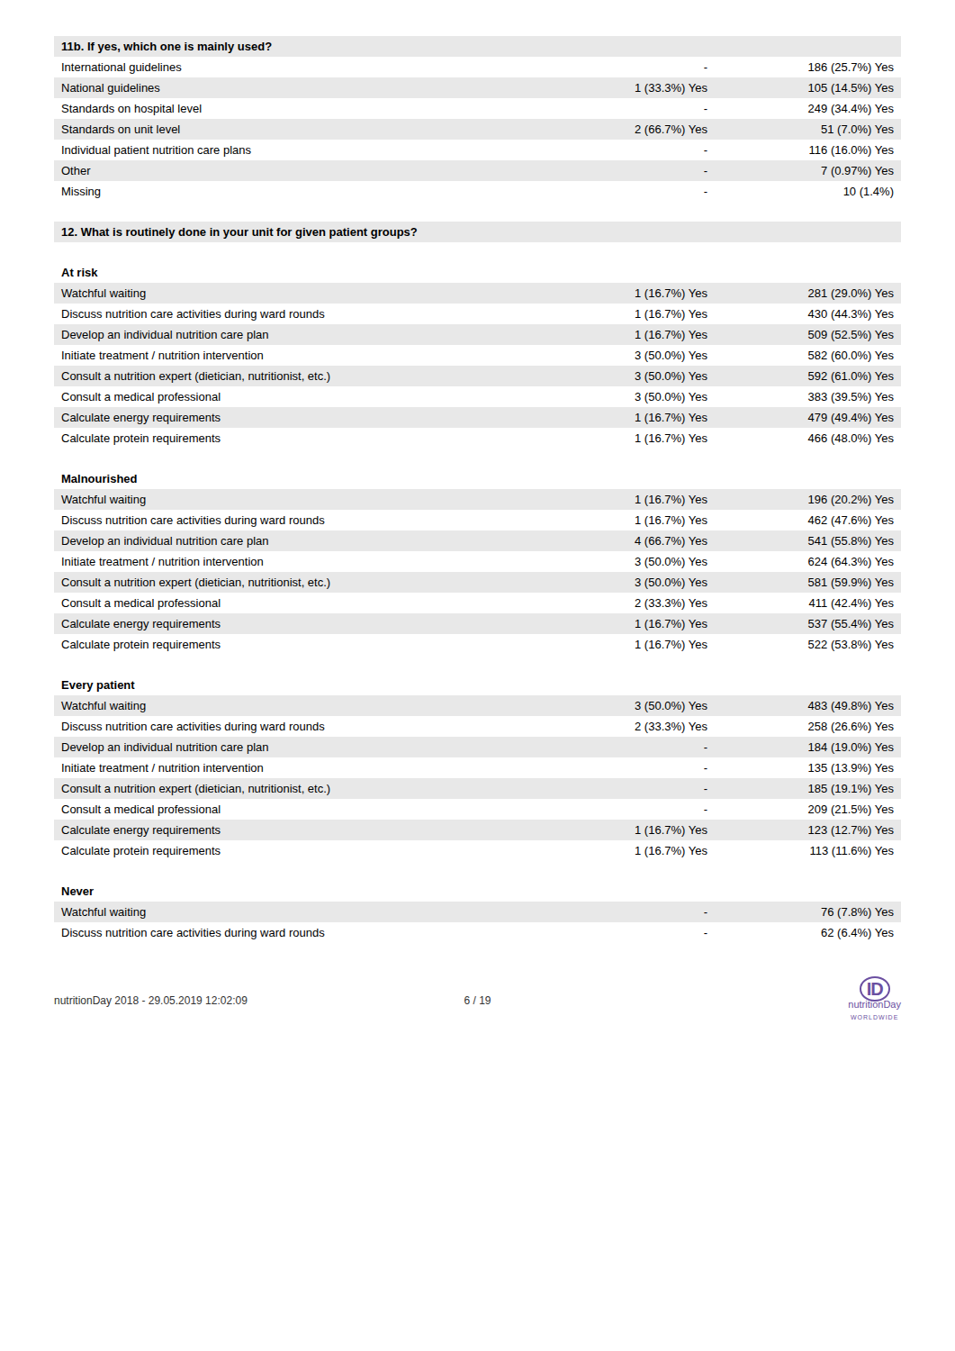| 11b. If yes, which one is mainly used? |
| International guidelines | - | 186 (25.7%) Yes |
| National guidelines | 1 (33.3%) Yes | 105 (14.5%) Yes |
| Standards on hospital level | - | 249 (34.4%) Yes |
| Standards on unit level | 2 (66.7%) Yes | 51 (7.0%) Yes |
| Individual patient nutrition care plans | - | 116 (16.0%) Yes |
| Other | - | 7 (0.97%) Yes |
| Missing | - | 10 (1.4%) |
| 12. What is routinely done in your unit for given patient groups? |
| At risk |
| Watchful waiting | 1 (16.7%) Yes | 281 (29.0%) Yes |
| Discuss nutrition care activities during ward rounds | 1 (16.7%) Yes | 430 (44.3%) Yes |
| Develop an individual nutrition care plan | 1 (16.7%) Yes | 509 (52.5%) Yes |
| Initiate treatment / nutrition intervention | 3 (50.0%) Yes | 582 (60.0%) Yes |
| Consult a nutrition expert (dietician, nutritionist, etc.) | 3 (50.0%) Yes | 592 (61.0%) Yes |
| Consult a medical professional | 3 (50.0%) Yes | 383 (39.5%) Yes |
| Calculate energy requirements | 1 (16.7%) Yes | 479 (49.4%) Yes |
| Calculate protein requirements | 1 (16.7%) Yes | 466 (48.0%) Yes |
| Malnourished |
| Watchful waiting | 1 (16.7%) Yes | 196 (20.2%) Yes |
| Discuss nutrition care activities during ward rounds | 1 (16.7%) Yes | 462 (47.6%) Yes |
| Develop an individual nutrition care plan | 4 (66.7%) Yes | 541 (55.8%) Yes |
| Initiate treatment / nutrition intervention | 3 (50.0%) Yes | 624 (64.3%) Yes |
| Consult a nutrition expert (dietician, nutritionist, etc.) | 3 (50.0%) Yes | 581 (59.9%) Yes |
| Consult a medical professional | 2 (33.3%) Yes | 411 (42.4%) Yes |
| Calculate energy requirements | 1 (16.7%) Yes | 537 (55.4%) Yes |
| Calculate protein requirements | 1 (16.7%) Yes | 522 (53.8%) Yes |
| Every patient |
| Watchful waiting | 3 (50.0%) Yes | 483 (49.8%) Yes |
| Discuss nutrition care activities during ward rounds | 2 (33.3%) Yes | 258 (26.6%) Yes |
| Develop an individual nutrition care plan | - | 184 (19.0%) Yes |
| Initiate treatment / nutrition intervention | - | 135 (13.9%) Yes |
| Consult a nutrition expert (dietician, nutritionist, etc.) | - | 185 (19.1%) Yes |
| Consult a medical professional | - | 209 (21.5%) Yes |
| Calculate energy requirements | 1 (16.7%) Yes | 123 (12.7%) Yes |
| Calculate protein requirements | 1 (16.7%) Yes | 113 (11.6%) Yes |
| Never |
| Watchful waiting | - | 76 (7.8%) Yes |
| Discuss nutrition care activities during ward rounds | - | 62 (6.4%) Yes |
nutritionDay 2018 - 29.05.2019 12:02:09
6 / 19
ID
nutritionDay
WORLDWIDE